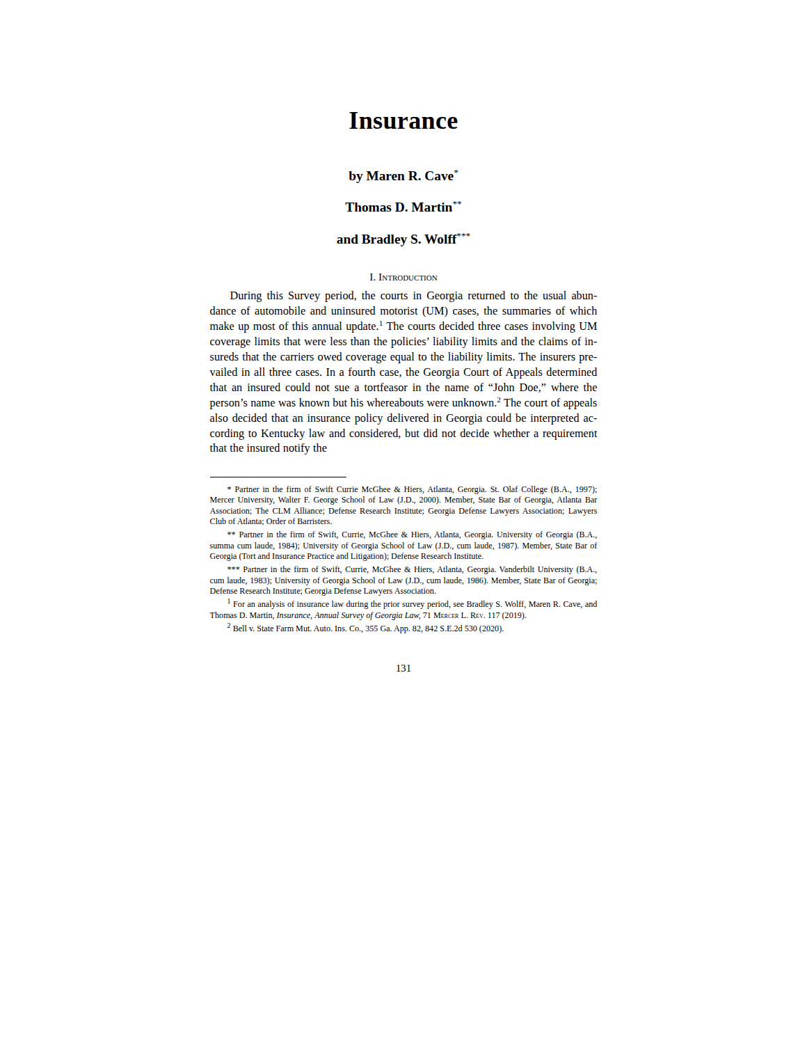Insurance
by Maren R. Cave*
Thomas D. Martin**
and Bradley S. Wolff***
I. Introduction
During this Survey period, the courts in Georgia returned to the usual abundance of automobile and uninsured motorist (UM) cases, the summaries of which make up most of this annual update.1 The courts decided three cases involving UM coverage limits that were less than the policies’ liability limits and the claims of insureds that the carriers owed coverage equal to the liability limits. The insurers prevailed in all three cases. In a fourth case, the Georgia Court of Appeals determined that an insured could not sue a tortfeasor in the name of “John Doe,” where the person’s name was known but his whereabouts were unknown.2 The court of appeals also decided that an insurance policy delivered in Georgia could be interpreted according to Kentucky law and considered, but did not decide whether a requirement that the insured notify the
* Partner in the firm of Swift Currie McGhee & Hiers, Atlanta, Georgia. St. Olaf College (B.A., 1997); Mercer University, Walter F. George School of Law (J.D., 2000). Member, State Bar of Georgia, Atlanta Bar Association; The CLM Alliance; Defense Research Institute; Georgia Defense Lawyers Association; Lawyers Club of Atlanta; Order of Barristers.
** Partner in the firm of Swift, Currie, McGhee & Hiers, Atlanta, Georgia. University of Georgia (B.A., summa cum laude, 1984); University of Georgia School of Law (J.D., cum laude, 1987). Member, State Bar of Georgia (Tort and Insurance Practice and Litigation); Defense Research Institute.
*** Partner in the firm of Swift, Currie, McGhee & Hiers, Atlanta, Georgia. Vanderbilt University (B.A., cum laude, 1983); University of Georgia School of Law (J.D., cum laude, 1986). Member, State Bar of Georgia; Defense Research Institute; Georgia Defense Lawyers Association.
1 For an analysis of insurance law during the prior survey period, see Bradley S. Wolff, Maren R. Cave, and Thomas D. Martin, Insurance, Annual Survey of Georgia Law, 71 Mercer L. Rev. 117 (2019).
2 Bell v. State Farm Mut. Auto. Ins. Co., 355 Ga. App. 82, 842 S.E.2d 530 (2020).
131